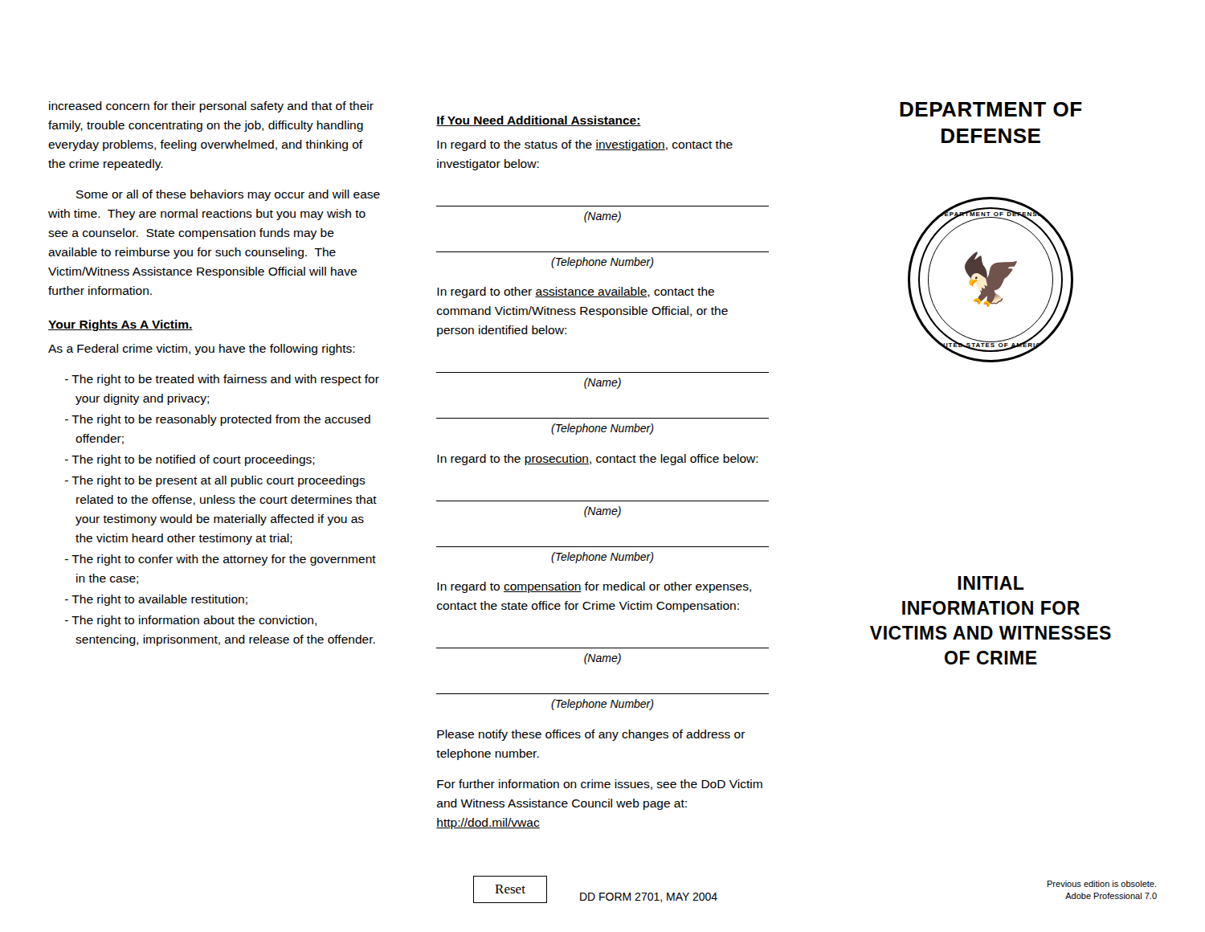increased concern for their personal safety and that of their family, trouble concentrating on the job, difficulty handling everyday problems, feeling overwhelmed, and thinking of the crime repeatedly.
Some or all of these behaviors may occur and will ease with time. They are normal reactions but you may wish to see a counselor. State compensation funds may be available to reimburse you for such counseling. The Victim/Witness Assistance Responsible Official will have further information.
Your Rights As A Victim.
As a Federal crime victim, you have the following rights:
- The right to be treated with fairness and with respect for your dignity and privacy;
- The right to be reasonably protected from the accused offender;
- The right to be notified of court proceedings;
- The right to be present at all public court proceedings related to the offense, unless the court determines that your testimony would be materially affected if you as the victim heard other testimony at trial;
- The right to confer with the attorney for the government in the case;
- The right to available restitution;
- The right to information about the conviction, sentencing, imprisonment, and release of the offender.
If You Need Additional Assistance:
In regard to the status of the investigation, contact the investigator below:
(Name)
(Telephone Number)
In regard to other assistance available, contact the command Victim/Witness Responsible Official, or the person identified below:
(Name)
(Telephone Number)
In regard to the prosecution, contact the legal office below:
(Name)
(Telephone Number)
In regard to compensation for medical or other expenses, contact the state office for Crime Victim Compensation:
(Name)
(Telephone Number)
Please notify these offices of any changes of address or telephone number.
For further information on crime issues, see the DoD Victim and Witness Assistance Council web page at:
http://dod.mil/vwac
DEPARTMENT OF
DEFENSE
DEPARTMENT OF DEFENSE
🦅
UNITED STATES OF AMERICA
INITIAL
INFORMATION FOR
VICTIMS AND WITNESSES
OF CRIME
Reset
DD FORM 2701, MAY 2004
Previous edition is obsolete.
Adobe Professional 7.0